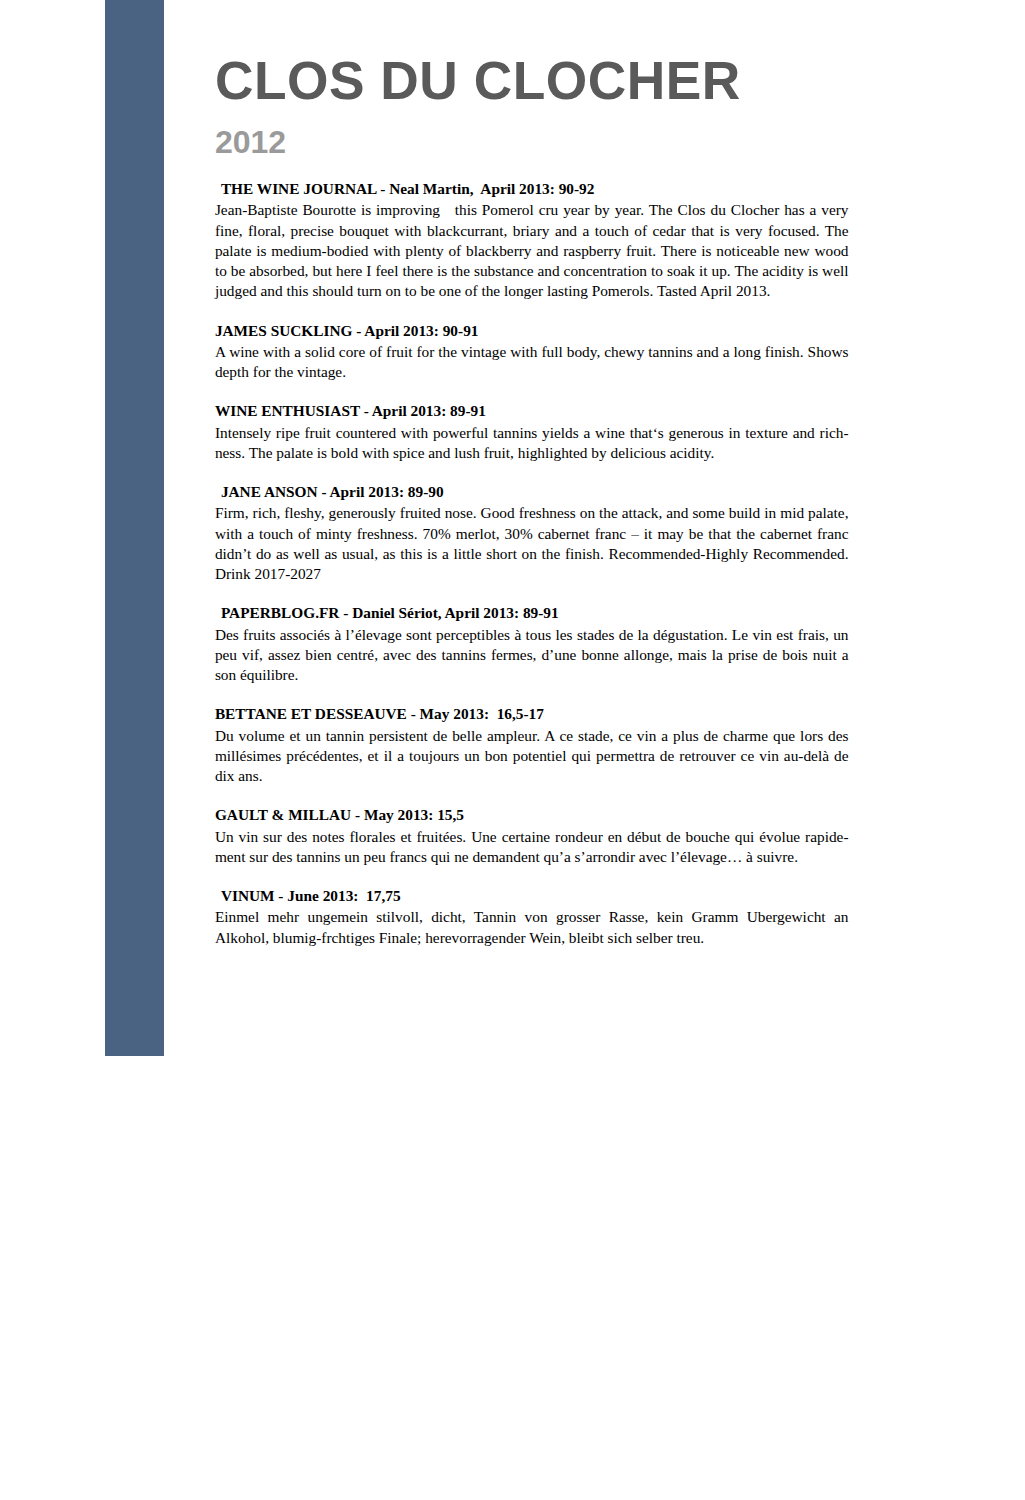CLOS DU CLOCHER
2012
THE WINE JOURNAL - Neal Martin, April 2013: 90-92
Jean-Baptiste Bourotte is improving this Pomerol cru year by year. The Clos du Clocher has a very fine, floral, precise bouquet with blackcurrant, briary and a touch of cedar that is very focused. The palate is medium-bodied with plenty of blackberry and raspberry fruit. There is noticeable new wood to be absorbed, but here I feel there is the substance and concentration to soak it up. The acidity is well judged and this should turn on to be one of the longer lasting Pomerols. Tasted April 2013.
JAMES SUCKLING - April 2013: 90-91
A wine with a solid core of fruit for the vintage with full body, chewy tannins and a long finish. Shows depth for the vintage.
WINE ENTHUSIAST - April 2013: 89-91
Intensely ripe fruit countered with powerful tannins yields a wine that‘s generous in texture and richness. The palate is bold with spice and lush fruit, highlighted by delicious acidity.
JANE ANSON - April 2013: 89-90
Firm, rich, fleshy, generously fruited nose. Good freshness on the attack, and some build in mid palate, with a touch of minty freshness. 70% merlot, 30% cabernet franc – it may be that the cabernet franc didn’t do as well as usual, as this is a little short on the finish. Recommended-Highly Recommended. Drink 2017-2027
PAPERBLOG.FR - Daniel Sériot, April 2013: 89-91
Des fruits associés à l’élevage sont perceptibles à tous les stades de la dégustation. Le vin est frais, un peu vif, assez bien centré, avec des tannins fermes, d’une bonne allonge, mais la prise de bois nuit a son équilibre.
BETTANE ET DESSEAUVE - May 2013: 16,5-17
Du volume et un tannin persistent de belle ampleur. A ce stade, ce vin a plus de charme que lors des millésimes précédentes, et il a toujours un bon potentiel qui permettra de retrouver ce vin au-delà de dix ans.
GAULT & MILLAU - May 2013: 15,5
Un vin sur des notes florales et fruitées. Une certaine rondeur en début de bouche qui évolue rapidement sur des tannins un peu francs qui ne demandent qu’a s’arrondir avec l’élevage… à suivre.
VINUM - June 2013: 17,75
Einmel mehr ungemein stilvoll, dicht, Tannin von grosser Rasse, kein Gramm Ubergewicht an Alkohol, blumig-frchtiges Finale; herevorragender Wein, bleibt sich selber treu.